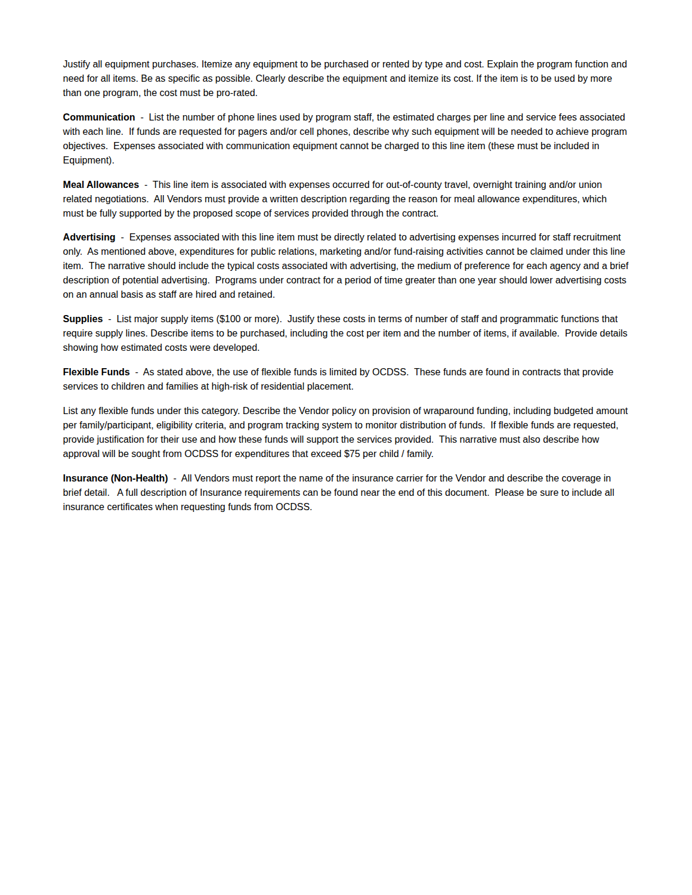Justify all equipment purchases. Itemize any equipment to be purchased or rented by type and cost. Explain the program function and need for all items. Be as specific as possible. Clearly describe the equipment and itemize its cost. If the item is to be used by more than one program, the cost must be pro-rated.
Communication - List the number of phone lines used by program staff, the estimated charges per line and service fees associated with each line. If funds are requested for pagers and/or cell phones, describe why such equipment will be needed to achieve program objectives. Expenses associated with communication equipment cannot be charged to this line item (these must be included in Equipment).
Meal Allowances - This line item is associated with expenses occurred for out-of-county travel, overnight training and/or union related negotiations. All Vendors must provide a written description regarding the reason for meal allowance expenditures, which must be fully supported by the proposed scope of services provided through the contract.
Advertising - Expenses associated with this line item must be directly related to advertising expenses incurred for staff recruitment only. As mentioned above, expenditures for public relations, marketing and/or fund-raising activities cannot be claimed under this line item. The narrative should include the typical costs associated with advertising, the medium of preference for each agency and a brief description of potential advertising. Programs under contract for a period of time greater than one year should lower advertising costs on an annual basis as staff are hired and retained.
Supplies - List major supply items ($100 or more). Justify these costs in terms of number of staff and programmatic functions that require supply lines. Describe items to be purchased, including the cost per item and the number of items, if available. Provide details showing how estimated costs were developed.
Flexible Funds - As stated above, the use of flexible funds is limited by OCDSS. These funds are found in contracts that provide services to children and families at high-risk of residential placement.
List any flexible funds under this category. Describe the Vendor policy on provision of wraparound funding, including budgeted amount per family/participant, eligibility criteria, and program tracking system to monitor distribution of funds. If flexible funds are requested, provide justification for their use and how these funds will support the services provided. This narrative must also describe how approval will be sought from OCDSS for expenditures that exceed $75 per child / family.
Insurance (Non-Health) - All Vendors must report the name of the insurance carrier for the Vendor and describe the coverage in brief detail. A full description of Insurance requirements can be found near the end of this document. Please be sure to include all insurance certificates when requesting funds from OCDSS.